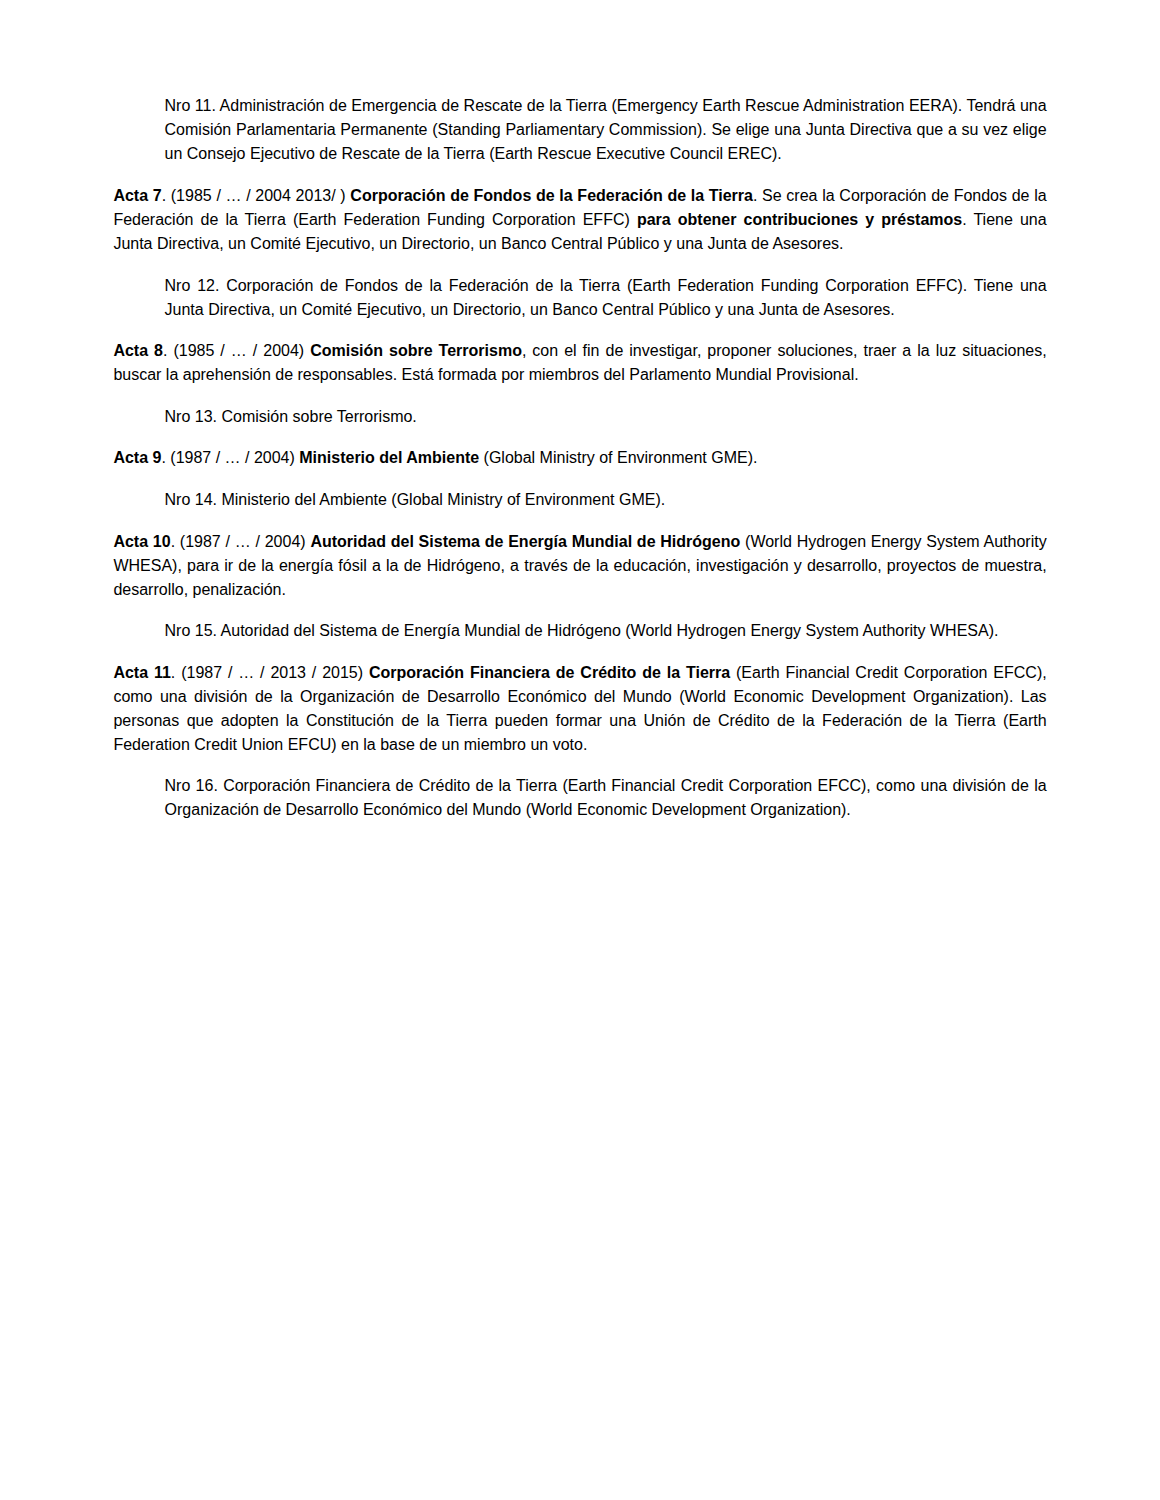Nro 11. Administración de Emergencia de Rescate de la Tierra (Emergency Earth Rescue Administration EERA). Tendrá una Comisión Parlamentaria Permanente (Standing Parliamentary Commission). Se elige una Junta Directiva que a su vez elige un Consejo Ejecutivo de Rescate de la Tierra (Earth Rescue Executive Council EREC).
Acta 7. (1985 / … / 2004 2013/ ) Corporación de Fondos de la Federación de la Tierra. Se crea la Corporación de Fondos de la Federación de la Tierra (Earth Federation Funding Corporation EFFC) para obtener contribuciones y préstamos. Tiene una Junta Directiva, un Comité Ejecutivo, un Directorio, un Banco Central Público y una Junta de Asesores.
Nro 12. Corporación de Fondos de la Federación de la Tierra (Earth Federation Funding Corporation EFFC). Tiene una Junta Directiva, un Comité Ejecutivo, un Directorio, un Banco Central Público y una Junta de Asesores.
Acta 8. (1985 / … / 2004) Comisión sobre Terrorismo, con el fin de investigar, proponer soluciones, traer a la luz situaciones, buscar la aprehensión de responsables. Está formada por miembros del Parlamento Mundial Provisional.
Nro 13. Comisión sobre Terrorismo.
Acta 9. (1987 / … / 2004) Ministerio del Ambiente (Global Ministry of Environment GME).
Nro 14. Ministerio del Ambiente (Global Ministry of Environment GME).
Acta 10. (1987 / … / 2004) Autoridad del Sistema de Energía Mundial de Hidrógeno (World Hydrogen Energy System Authority WHESA), para ir de la energía fósil a la de Hidrógeno, a través de la educación, investigación y desarrollo, proyectos de muestra, desarrollo, penalización.
Nro 15. Autoridad del Sistema de Energía Mundial de Hidrógeno (World Hydrogen Energy System Authority WHESA).
Acta 11. (1987 / … / 2013 / 2015) Corporación Financiera de Crédito de la Tierra (Earth Financial Credit Corporation EFCC), como una división de la Organización de Desarrollo Económico del Mundo (World Economic Development Organization). Las personas que adopten la Constitución de la Tierra pueden formar una Unión de Crédito de la Federación de la Tierra (Earth Federation Credit Union EFCU) en la base de un miembro un voto.
Nro 16. Corporación Financiera de Crédito de la Tierra (Earth Financial Credit Corporation EFCC), como una división de la Organización de Desarrollo Económico del Mundo (World Economic Development Organization).